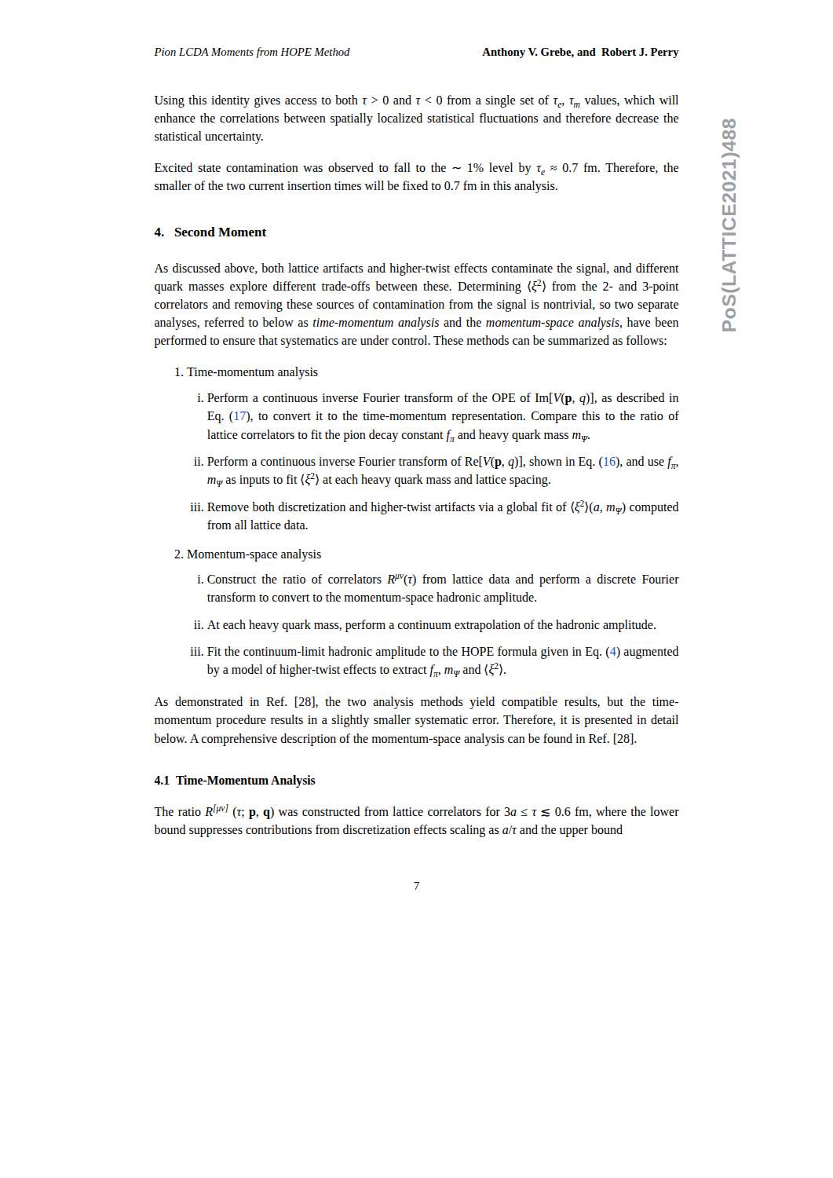PoS(LATTICE2021)488
Pion LCDA Moments from HOPE Method Anthony V. Grebe, and Robert J. Perry
Using this identity gives access to both τ > 0 and τ < 0 from a single set of τe, τm values, which will enhance the correlations between spatially localized statistical fluctuations and therefore decrease the statistical uncertainty.
Excited state contamination was observed to fall to the ∼ 1% level by τe ≈ 0.7 fm. Therefore, the smaller of the two current insertion times will be fixed to 0.7 fm in this analysis.
4. Second Moment
As discussed above, both lattice artifacts and higher-twist effects contaminate the signal, and different quark masses explore different trade-offs between these. Determining ⟨ξ2⟩ from the 2- and 3-point correlators and removing these sources of contamination from the signal is nontrivial, so two separate analyses, referred to below as time-momentum analysis and the momentum-space analysis, have been performed to ensure that systematics are under control. These methods can be summarized as follows:
Time-momentum analysis
Perform a continuous inverse Fourier transform of the OPE of Im[V(p, q)], as described in Eq. (17), to convert it to the time-momentum representation. Compare this to the ratio of lattice correlators to fit the pion decay constant fπ and heavy quark mass mΨ.
Perform a continuous inverse Fourier transform of Re[V(p, q)], shown in Eq. (16), and use fπ, mΨ as inputs to fit ⟨ξ2⟩ at each heavy quark mass and lattice spacing.
Remove both discretization and higher-twist artifacts via a global fit of ⟨ξ2⟩(a, mΨ) computed from all lattice data.
Momentum-space analysis
Construct the ratio of correlators Rμν(τ) from lattice data and perform a discrete Fourier transform to convert to the momentum-space hadronic amplitude.
At each heavy quark mass, perform a continuum extrapolation of the hadronic amplitude.
Fit the continuum-limit hadronic amplitude to the HOPE formula given in Eq. (4) augmented by a model of higher-twist effects to extract fπ, mΨ and ⟨ξ2⟩.
As demonstrated in Ref. [28], the two analysis methods yield compatible results, but the time-momentum procedure results in a slightly smaller systematic error. Therefore, it is presented in detail below. A comprehensive description of the momentum-space analysis can be found in Ref. [28].
4.1 Time-Momentum Analysis
The ratio R[μν] (τ; p, q) was constructed from lattice correlators for 3a ≤ τ ≲ 0.6 fm, where the lower bound suppresses contributions from discretization effects scaling as a/τ and the upper bound
7